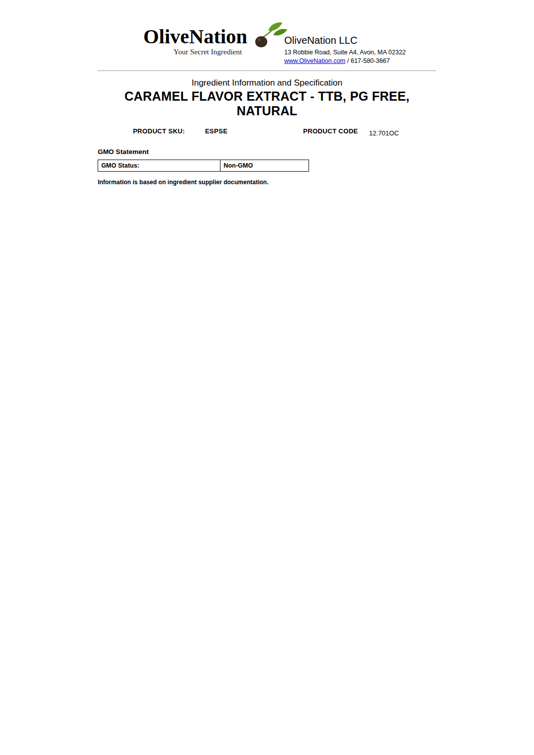OliveNation
Your Secret Ingredient
OliveNation LLC
13 Robbie Road, Suite A4, Avon, MA 02322
www.OliveNation.com / 617-580-3667
Ingredient Information and Specification
CARAMEL FLAVOR EXTRACT - TTB, PG FREE, NATURAL
PRODUCT SKU: ESPSE PRODUCT CODE 12.701OC
GMO Statement
| GMO Status: | Non-GMO |
Information is based on ingredient supplier documentation.